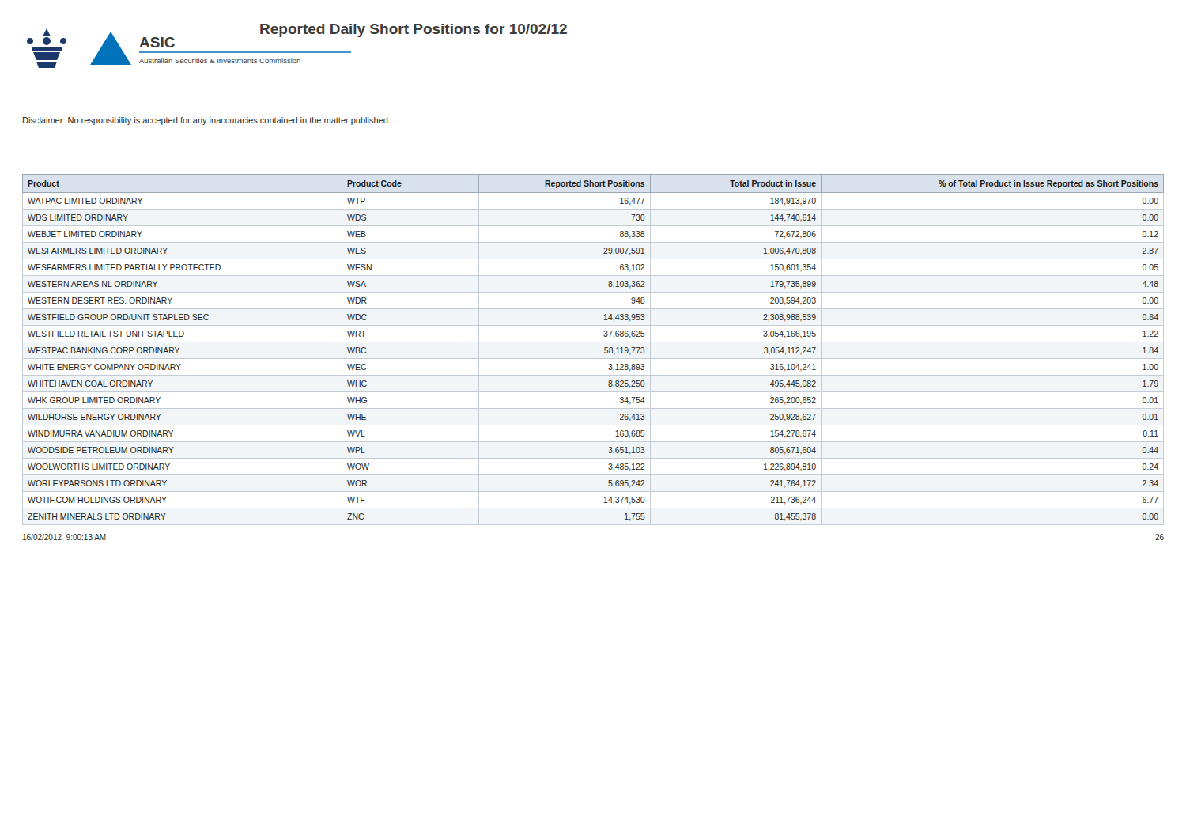ASIC Australian Securities & Investments Commission
Reported Daily Short Positions for 10/02/12
Disclaimer: No responsibility is accepted for any inaccuracies contained in the matter published.
| Product | Product Code | Reported Short Positions | Total Product in Issue | % of Total Product in Issue Reported as Short Positions |
| --- | --- | --- | --- | --- |
| WATPAC LIMITED ORDINARY | WTP | 16,477 | 184,913,970 | 0.00 |
| WDS LIMITED ORDINARY | WDS | 730 | 144,740,614 | 0.00 |
| WEBJET LIMITED ORDINARY | WEB | 88,338 | 72,672,806 | 0.12 |
| WESFARMERS LIMITED ORDINARY | WES | 29,007,591 | 1,006,470,808 | 2.87 |
| WESFARMERS LIMITED PARTIALLY PROTECTED | WESN | 63,102 | 150,601,354 | 0.05 |
| WESTERN AREAS NL ORDINARY | WSA | 8,103,362 | 179,735,899 | 4.48 |
| WESTERN DESERT RES. ORDINARY | WDR | 948 | 208,594,203 | 0.00 |
| WESTFIELD GROUP ORD/UNIT STAPLED SEC | WDC | 14,433,953 | 2,308,988,539 | 0.64 |
| WESTFIELD RETAIL TST UNIT STAPLED | WRT | 37,686,625 | 3,054,166,195 | 1.22 |
| WESTPAC BANKING CORP ORDINARY | WBC | 58,119,773 | 3,054,112,247 | 1.84 |
| WHITE ENERGY COMPANY ORDINARY | WEC | 3,128,893 | 316,104,241 | 1.00 |
| WHITEHAVEN COAL ORDINARY | WHC | 8,825,250 | 495,445,082 | 1.79 |
| WHK GROUP LIMITED ORDINARY | WHG | 34,754 | 265,200,652 | 0.01 |
| WILDHORSE ENERGY ORDINARY | WHE | 26,413 | 250,928,627 | 0.01 |
| WINDIMURRA VANADIUM ORDINARY | WVL | 163,685 | 154,278,674 | 0.11 |
| WOODSIDE PETROLEUM ORDINARY | WPL | 3,651,103 | 805,671,604 | 0.44 |
| WOOLWORTHS LIMITED ORDINARY | WOW | 3,485,122 | 1,226,894,810 | 0.24 |
| WORLEYPARSONS LTD ORDINARY | WOR | 5,695,242 | 241,764,172 | 2.34 |
| WOTIF.COM HOLDINGS ORDINARY | WTF | 14,374,530 | 211,736,244 | 6.77 |
| ZENITH MINERALS LTD ORDINARY | ZNC | 1,755 | 81,455,378 | 0.00 |
16/02/2012 9:00:13 AM 26